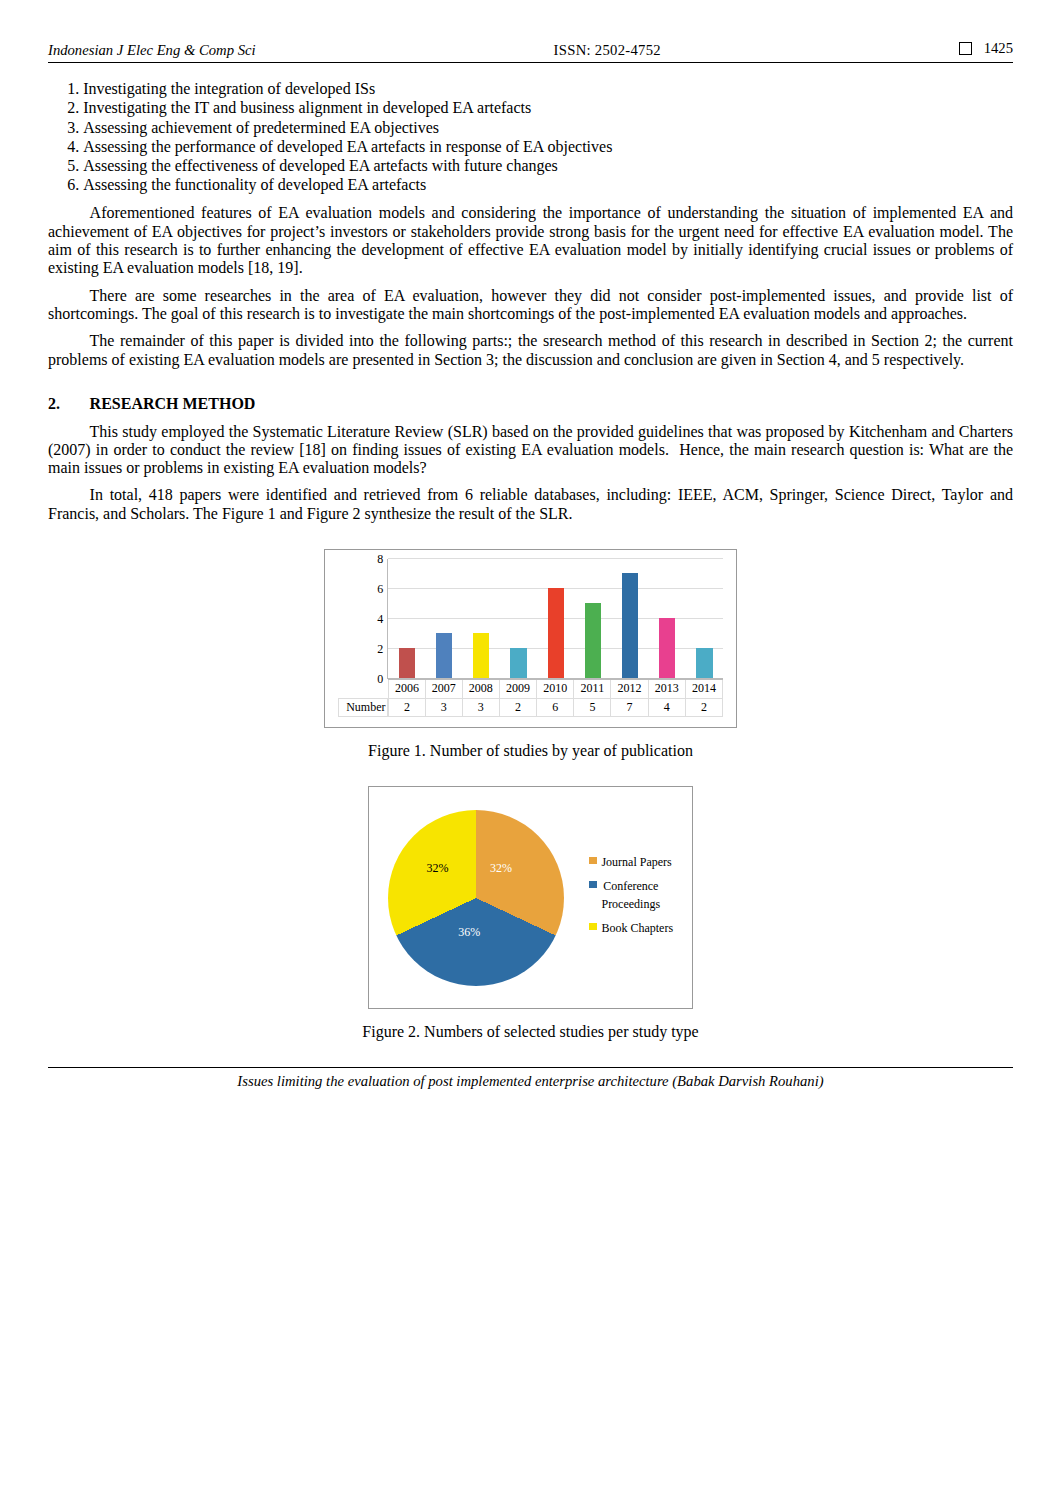Indonesian J Elec Eng & Comp Sci
ISSN: 2502-4752
1425
Investigating the integration of developed ISs
Investigating the IT and business alignment in developed EA artefacts
Assessing achievement of predetermined EA objectives
Assessing the performance of developed EA artefacts in response of EA objectives
Assessing the effectiveness of developed EA artefacts with future changes
Assessing the functionality of developed EA artefacts
Aforementioned features of EA evaluation models and considering the importance of understanding the situation of implemented EA and achievement of EA objectives for project’s investors or stakeholders provide strong basis for the urgent need for effective EA evaluation model. The aim of this research is to further enhancing the development of effective EA evaluation model by initially identifying crucial issues or problems of existing EA evaluation models [18, 19].
There are some researches in the area of EA evaluation, however they did not consider post-implemented issues, and provide list of shortcomings. The goal of this research is to investigate the main shortcomings of the post-implemented EA evaluation models and approaches.
The remainder of this paper is divided into the following parts:; the sresearch method of this research in described in Section 2; the current problems of existing EA evaluation models are presented in Section 3; the discussion and conclusion are given in Section 4, and 5 respectively.
2. RESEARCH METHOD
This study employed the Systematic Literature Review (SLR) based on the provided guidelines that was proposed by Kitchenham and Charters (2007) in order to conduct the review [18] on finding issues of existing EA evaluation models. Hence, the main research question is: What are the main issues or problems in existing EA evaluation models?
In total, 418 papers were identified and retrieved from 6 reliable databases, including: IEEE, ACM, Springer, Science Direct, Taylor and Francis, and Scholars. The Figure 1 and Figure 2 synthesize the result of the SLR.
8 6 4 2 0
2006
2007
2008
2009
2010
2011
2012
2013
2014
Number
2
3
3
2
6
5
7
4
2
Figure 1. Number of studies by year of publication
32% 36% 32%
Journal Papers
Conference
Proceedings
Book Chapters
Figure 2. Numbers of selected studies per study type
Issues limiting the evaluation of post implemented enterprise architecture (Babak Darvish Rouhani)